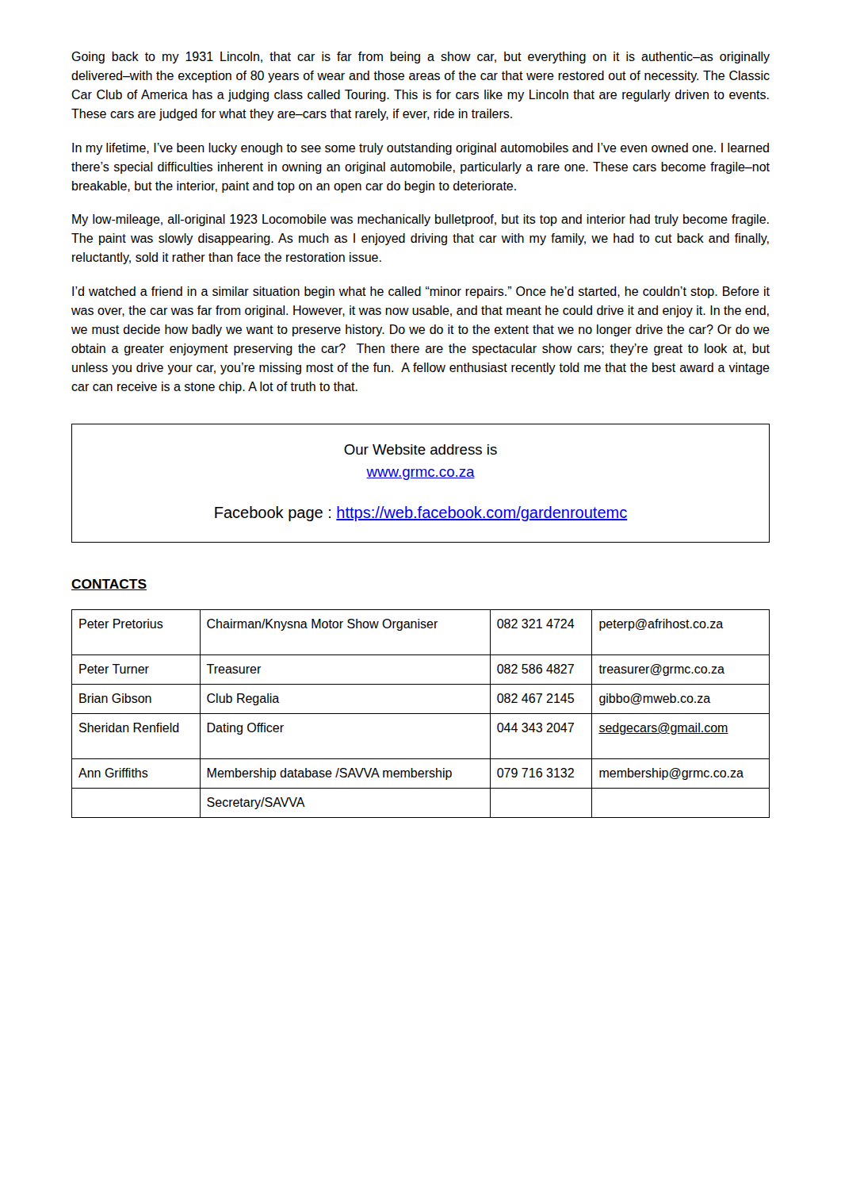Going back to my 1931 Lincoln, that car is far from being a show car, but everything on it is authentic–as originally delivered–with the exception of 80 years of wear and those areas of the car that were restored out of necessity. The Classic Car Club of America has a judging class called Touring. This is for cars like my Lincoln that are regularly driven to events. These cars are judged for what they are–cars that rarely, if ever, ride in trailers.
In my lifetime, I’ve been lucky enough to see some truly outstanding original automobiles and I’ve even owned one. I learned there’s special difficulties inherent in owning an original automobile, particularly a rare one. These cars become fragile–not breakable, but the interior, paint and top on an open car do begin to deteriorate.
My low-mileage, all-original 1923 Locomobile was mechanically bulletproof, but its top and interior had truly become fragile. The paint was slowly disappearing. As much as I enjoyed driving that car with my family, we had to cut back and finally, reluctantly, sold it rather than face the restoration issue.
I’d watched a friend in a similar situation begin what he called “minor repairs.” Once he’d started, he couldn’t stop. Before it was over, the car was far from original. However, it was now usable, and that meant he could drive it and enjoy it. In the end, we must decide how badly we want to preserve history. Do we do it to the extent that we no longer drive the car? Or do we obtain a greater enjoyment preserving the car? Then there are the spectacular show cars; they’re great to look at, but unless you drive your car, you’re missing most of the fun. A fellow enthusiast recently told me that the best award a vintage car can receive is a stone chip. A lot of truth to that.
Our Website address is
www.grmc.co.za
Facebook page : https://web.facebook.com/gardenroutemc
CONTACTS
| Peter Pretorius | Chairman/Knysna Motor Show Organiser | 082 321 4724 | peterp@afrihost.co.za |
| Peter Turner | Treasurer | 082 586 4827 | treasurer@grmc.co.za |
| Brian Gibson | Club Regalia | 082 467 2145 | gibbo@mweb.co.za |
| Sheridan Renfield | Dating Officer | 044 343 2047 | sedgecars@gmail.com |
| Ann Griffiths | Membership database /SAVVA membership | 079 716 3132 | membership@grmc.co.za |
| | Secretary/SAVVA | | |